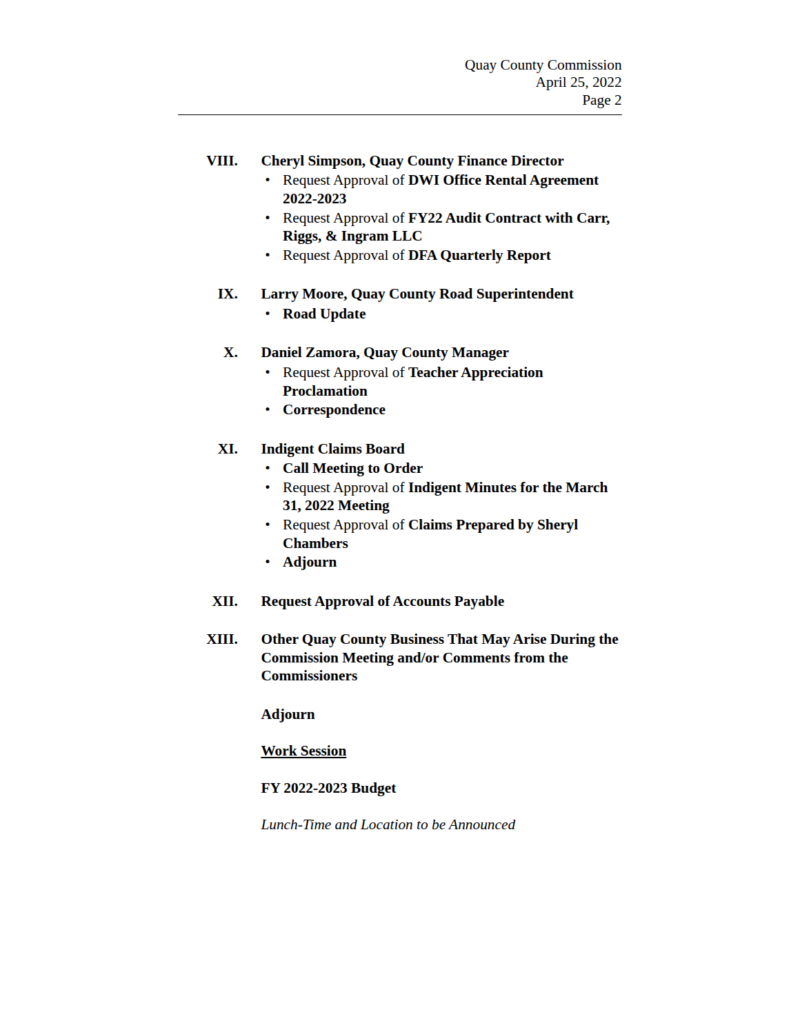Quay County Commission
April 25, 2022
Page 2
VIII.
Cheryl Simpson, Quay County Finance Director
Request Approval of DWI Office Rental Agreement 2022-2023
Request Approval of FY22 Audit Contract with Carr, Riggs, & Ingram LLC
Request Approval of DFA Quarterly Report
IX.
Larry Moore, Quay County Road Superintendent
Road Update
X.
Daniel Zamora, Quay County Manager
Request Approval of Teacher Appreciation Proclamation
Correspondence
XI.
Indigent Claims Board
Call Meeting to Order
Request Approval of Indigent Minutes for the March 31, 2022 Meeting
Request Approval of Claims Prepared by Sheryl Chambers
Adjourn
XII.
Request Approval of Accounts Payable
XIII.
Other Quay County Business That May Arise During the Commission Meeting and/or Comments from the Commissioners
Adjourn
Work Session
FY 2022-2023 Budget
Lunch-Time and Location to be Announced